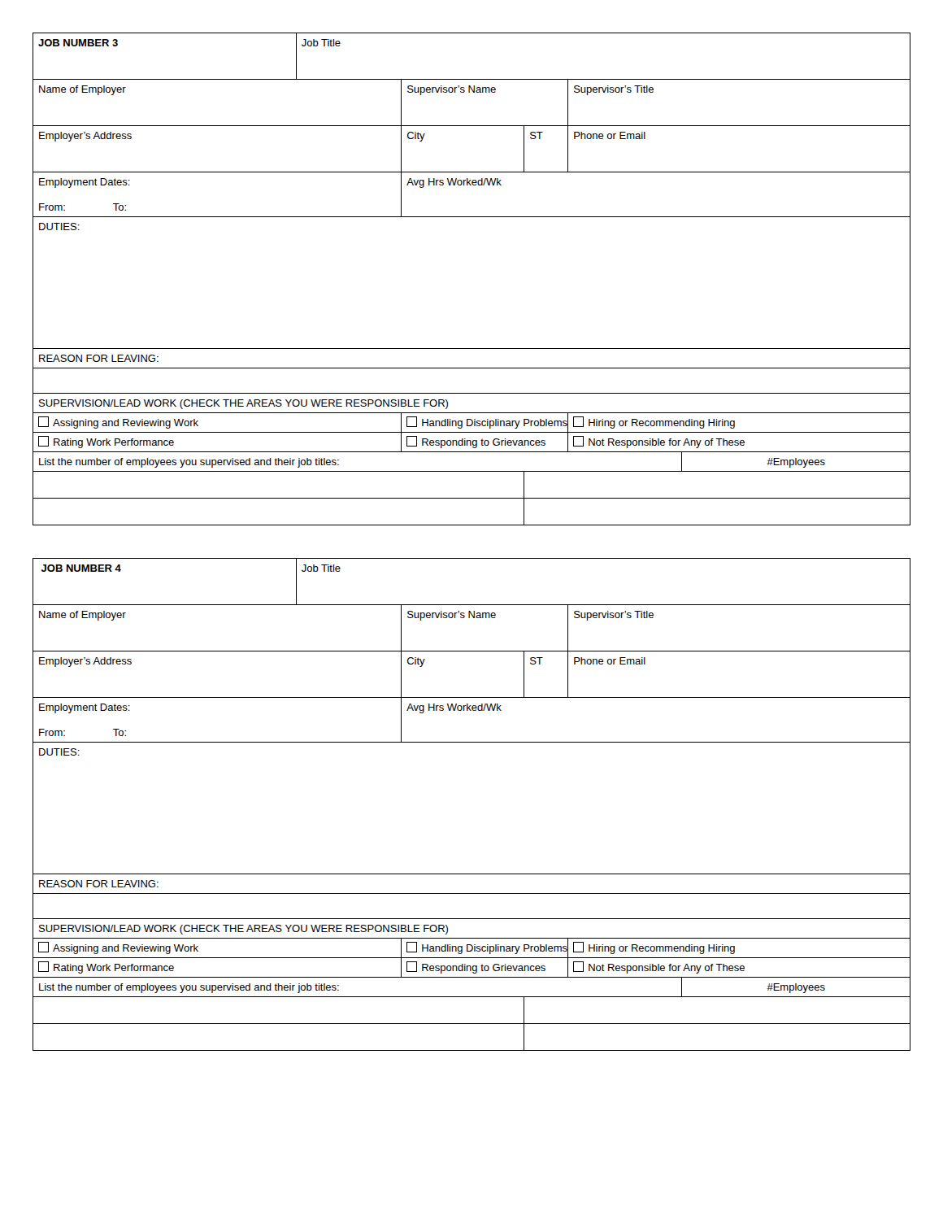| JOB NUMBER 3 | Job Title |
| Name of Employer | Supervisor’s Name | Supervisor’s Title |
| Employer’s Address | City | ST | Phone or Email |
| Employment Dates: From: To: | Avg Hrs Worked/Wk |
| DUTIES: |
| REASON FOR LEAVING: |
| SUPERVISION/LEAD WORK (CHECK THE AREAS YOU WERE RESPONSIBLE FOR) |
| Assigning and Reviewing Work | Handling Disciplinary Problems | Hiring or Recommending Hiring |
| Rating Work Performance | Responding to Grievances | Not Responsible for Any of These |
| List the number of employees you supervised and their job titles: | #Employees |
| JOB NUMBER 4 | Job Title |
| Name of Employer | Supervisor’s Name | Supervisor’s Title |
| Employer’s Address | City | ST | Phone or Email |
| Employment Dates: From: To: | Avg Hrs Worked/Wk |
| DUTIES: |
| REASON FOR LEAVING: |
| SUPERVISION/LEAD WORK (CHECK THE AREAS YOU WERE RESPONSIBLE FOR) |
| Assigning and Reviewing Work | Handling Disciplinary Problems | Hiring or Recommending Hiring |
| Rating Work Performance | Responding to Grievances | Not Responsible for Any of These |
| List the number of employees you supervised and their job titles: | #Employees |